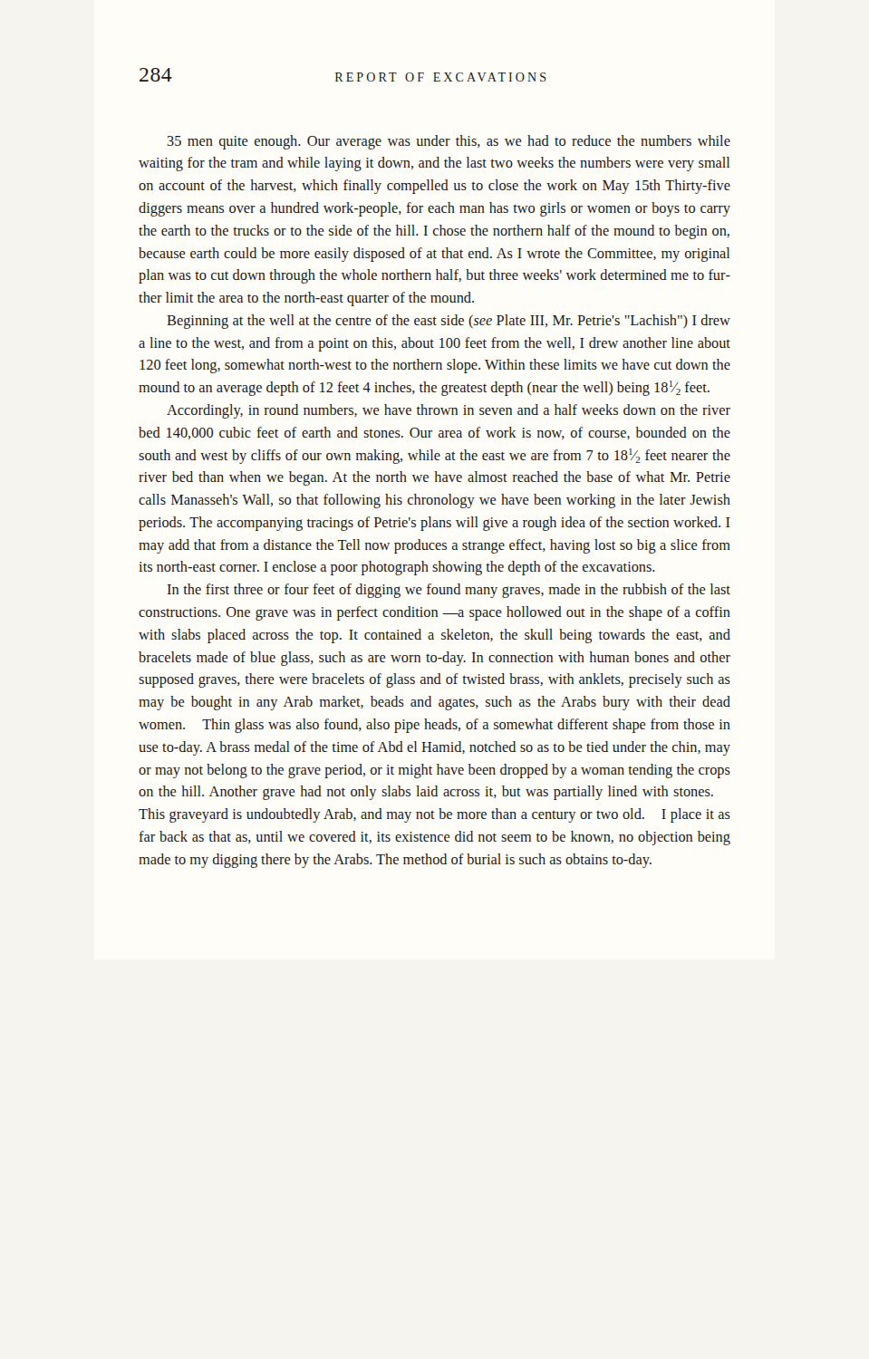284 Report of Excavations
35 men quite enough. Our average was under this, as we had to reduce the numbers while waiting for the tram and while laying it down, and the last two weeks the numbers were very small on account of the harvest, which finally compelled us to close the work on May 15th Thirty-five diggers means over a hundred work-people, for each man has two girls or women or boys to carry the earth to the trucks or to the side of the hill. I chose the northern half of the mound to begin on, because earth could be more easily disposed of at that end. As I wrote the Committee, my original plan was to cut down through the whole northern half, but three weeks' work determined me to further limit the area to the north-east quarter of the mound.
Beginning at the well at the centre of the east side (see Plate III, Mr. Petrie's "Lachish") I drew a line to the west, and from a point on this, about 100 feet from the well, I drew another line about 120 feet long, somewhat north-west to the northern slope. Within these limits we have cut down the mound to an average depth of 12 feet 4 inches, the greatest depth (near the well) being 181⁄2 feet.
Accordingly, in round numbers, we have thrown in seven and a half weeks down on the river bed 140,000 cubic feet of earth and stones. Our area of work is now, of course, bounded on the south and west by cliffs of our own making, while at the east we are from 7 to 181⁄2 feet nearer the river bed than when we began. At the north we have almost reached the base of what Mr. Petrie calls Manasseh's Wall, so that following his chronology we have been working in the later Jewish periods. The accompanying tracings of Petrie's plans will give a rough idea of the section worked. I may add that from a distance the Tell now produces a strange effect, having lost so big a slice from its north-east corner. I enclose a poor photograph showing the depth of the excavations.
In the first three or four feet of digging we found many graves, made in the rubbish of the last constructions. One grave was in perfect condition —a space hollowed out in the shape of a coffin with slabs placed across the top. It contained a skeleton, the skull being towards the east, and bracelets made of blue glass, such as are worn to-day. In connection with human bones and other supposed graves, there were bracelets of glass and of twisted brass, with anklets, precisely such as may be bought in any Arab market, beads and agates, such as the Arabs bury with their dead women. Thin glass was also found, also pipe heads, of a somewhat different shape from those in use to-day. A brass medal of the time of Abd el Hamid, notched so as to be tied under the chin, may or may not belong to the grave period, or it might have been dropped by a woman tending the crops on the hill. Another grave had not only slabs laid across it, but was partially lined with stones. This graveyard is undoubtedly Arab, and may not be more than a century or two old. I place it as far back as that as, until we covered it, its existence did not seem to be known, no objection being made to my digging there by the Arabs. The method of burial is such as obtains to-day.